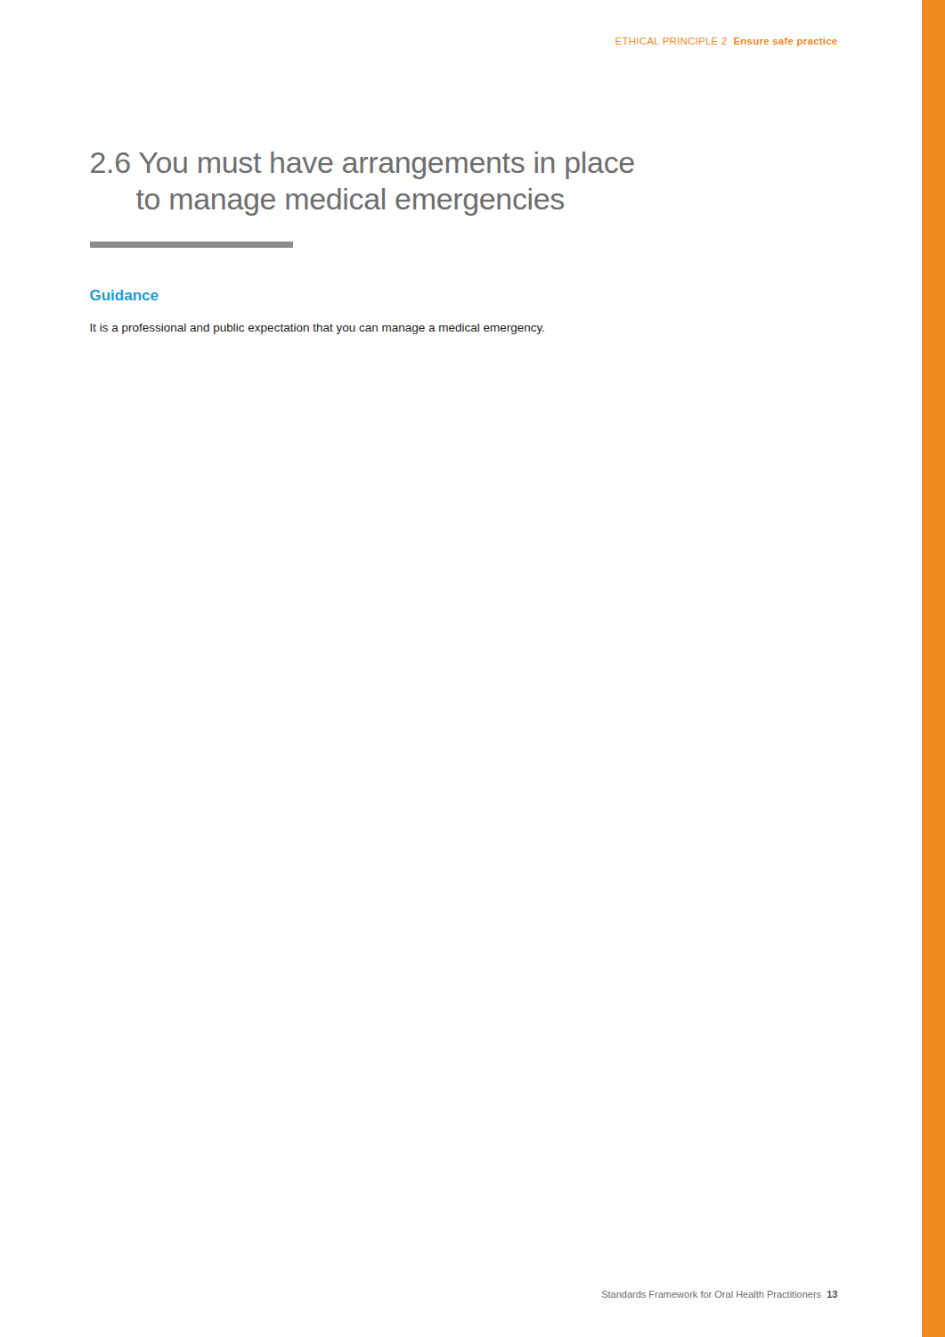ETHICAL PRINCIPLE 2 Ensure safe practice
2.6 You must have arrangements in place to manage medical emergencies
Guidance
It is a professional and public expectation that you can manage a medical emergency.
Standards Framework for Oral Health Practitioners 13